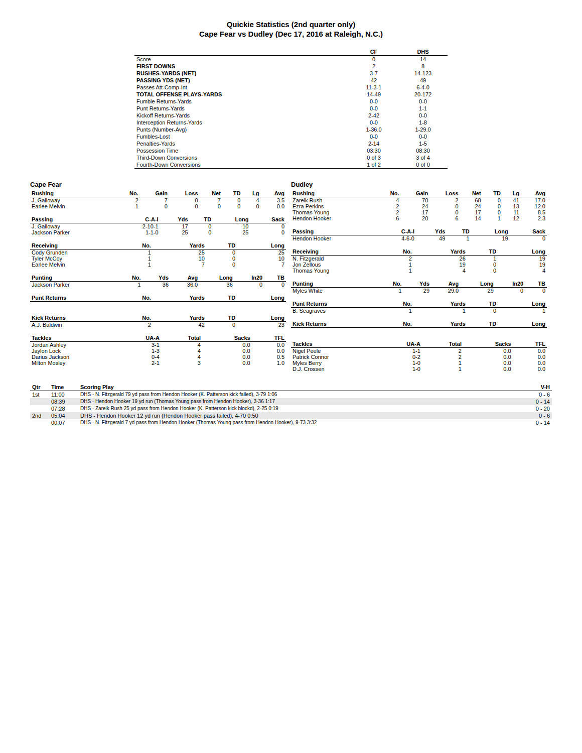Quickie Statistics (2nd quarter only)
Cape Fear vs Dudley (Dec 17, 2016 at Raleigh, N.C.)
| | CF | DHS |
| Score | 0 | 14 |
| FIRST DOWNS | 2 | 8 |
| RUSHES-YARDS (NET) | 3-7 | 14-123 |
| PASSING YDS (NET) | 42 | 49 |
| Passes Att-Comp-Int | 11-3-1 | 6-4-0 |
| TOTAL OFFENSE PLAYS-YARDS | 14-49 | 20-172 |
| Fumble Returns-Yards | 0-0 | 0-0 |
| Punt Returns-Yards | 0-0 | 1-1 |
| Kickoff Returns-Yards | 2-42 | 0-0 |
| Interception Returns-Yards | 0-0 | 1-8 |
| Punts (Number-Avg) | 1-36.0 | 1-29.0 |
| Fumbles-Lost | 0-0 | 0-0 |
| Penalties-Yards | 2-14 | 1-5 |
| Possession Time | 03:30 | 08:30 |
| Third-Down Conversions | 0 of 3 | 3 of 4 |
| Fourth-Down Conversions | 1 of 2 | 0 of 0 |
| Cape Fear / Rushing / No. / Gain / Loss / Net / TD / Lg / Avg / / --- / --- / --- / --- / --- / --- / --- / --- / / J. Galloway / 2 / 7 / 0 / 7 / 0 / 4 / 3.5 / / Earlee Melvin / 1 / 0 / 0 / 0 / 0 / 0 / 0.0 / / Passing / C-A-I / Yds / TD / Long / Sack / / --- / --- / --- / --- / --- / --- / / J. Galloway / 2-10-1 / 17 / 0 / 10 / 0 / / Jackson Parker / 1-1-0 / 25 / 0 / 25 / 0 / / Receiving / No. / Yards / TD / Long / / --- / --- / --- / --- / --- / / Cody Grunden / 1 / 25 / 0 / 25 / / Tyler McCoy / 1 / 10 / 0 / 10 / / Earlee Melvin / 1 / 7 / 0 / 7 / / Punting / No. / Yds / Avg / Long / In20 / TB / / --- / --- / --- / --- / --- / --- / --- / / Jackson Parker / 1 / 36 / 36.0 / 36 / 0 / 0 / / Punt Returns / No. / Yards / TD / Long / / --- / --- / --- / --- / --- / / Kick Returns / No. / Yards / TD / Long / / --- / --- / --- / --- / --- / / A.J. Baldwin / 2 / 42 / 0 / 23 / / Tackles / UA-A / Total / Sacks / TFL / / --- / --- / --- / --- / --- / / Jordan Ashley / 3-1 / 4 / 0.0 / 0.0 / / Jaylon Lock / 1-3 / 4 / 0.0 / 0.0 / / Darius Jackson / 0-4 / 4 / 0.0 / 0.5 / / Milton Mosley / 2-1 / 3 / 0.0 / 1.0 / | Dudley / Rushing / No. / Gain / Loss / Net / TD / Lg / Avg / / --- / --- / --- / --- / --- / --- / --- / --- / / Zareik Rush / 4 / 70 / 2 / 68 / 0 / 41 / 17.0 / / Ezra Perkins / 2 / 24 / 0 / 24 / 0 / 13 / 12.0 / / Thomas Young / 2 / 17 / 0 / 17 / 0 / 11 / 8.5 / / Hendon Hooker / 6 / 20 / 6 / 14 / 1 / 12 / 2.3 / / Passing / C-A-I / Yds / TD / Long / Sack / / --- / --- / --- / --- / --- / --- / / Hendon Hooker / 4-6-0 / 49 / 1 / 19 / 0 / / Receiving / No. / Yards / TD / Long / / --- / --- / --- / --- / --- / / N. Fitzgerald / 2 / 26 / 1 / 19 / / Jon Zellous / 1 / 19 / 0 / 19 / / Thomas Young / 1 / 4 / 0 / 4 / / Punting / No. / Yds / Avg / Long / In20 / TB / / --- / --- / --- / --- / --- / --- / --- / / Myles White / 1 / 29 / 29.0 / 29 / 0 / 0 / / Punt Returns / No. / Yards / TD / Long / / --- / --- / --- / --- / --- / / B. Seagraves / 1 / 1 / 0 / 1 / / Kick Returns / No. / Yards / TD / Long / / --- / --- / --- / --- / --- / / Tackles / UA-A / Total / Sacks / TFL / / --- / --- / --- / --- / --- / / Nigel Peele / 1-1 / 2 / 0.0 / 0.0 / / Patrick Connor / 0-2 / 2 / 0.0 / 0.0 / / Myles Berry / 1-0 / 1 / 0.0 / 0.0 / / D.J. Crossen / 1-0 / 1 / 0.0 / 0.0 / |
| Qtr | Time | Scoring Play | V-H |
| --- | --- | --- | --- |
| 1st | 11:00 | DHS - N. Fitzgerald 79 yd pass from Hendon Hooker (K. Patterson kick failed), 3-79 1:06 | 0 - 6 |
| | 08:39 | DHS - Hendon Hooker 19 yd run (Thomas Young pass from Hendon Hooker), 3-36 1:17 | 0 - 14 |
| | 07:28 | DHS - Zareik Rush 25 yd pass from Hendon Hooker (K. Patterson kick blockd), 2-25 0:19 | 0 - 20 |
| 2nd | 05:04 | DHS - Hendon Hooker 12 yd run (Hendon Hooker pass failed), 4-70 0:50 | 0 - 6 |
| | 00:07 | DHS - N. Fitzgerald 7 yd pass from Hendon Hooker (Thomas Young pass from Hendon Hooker), 9-73 3:32 | 0 - 14 |